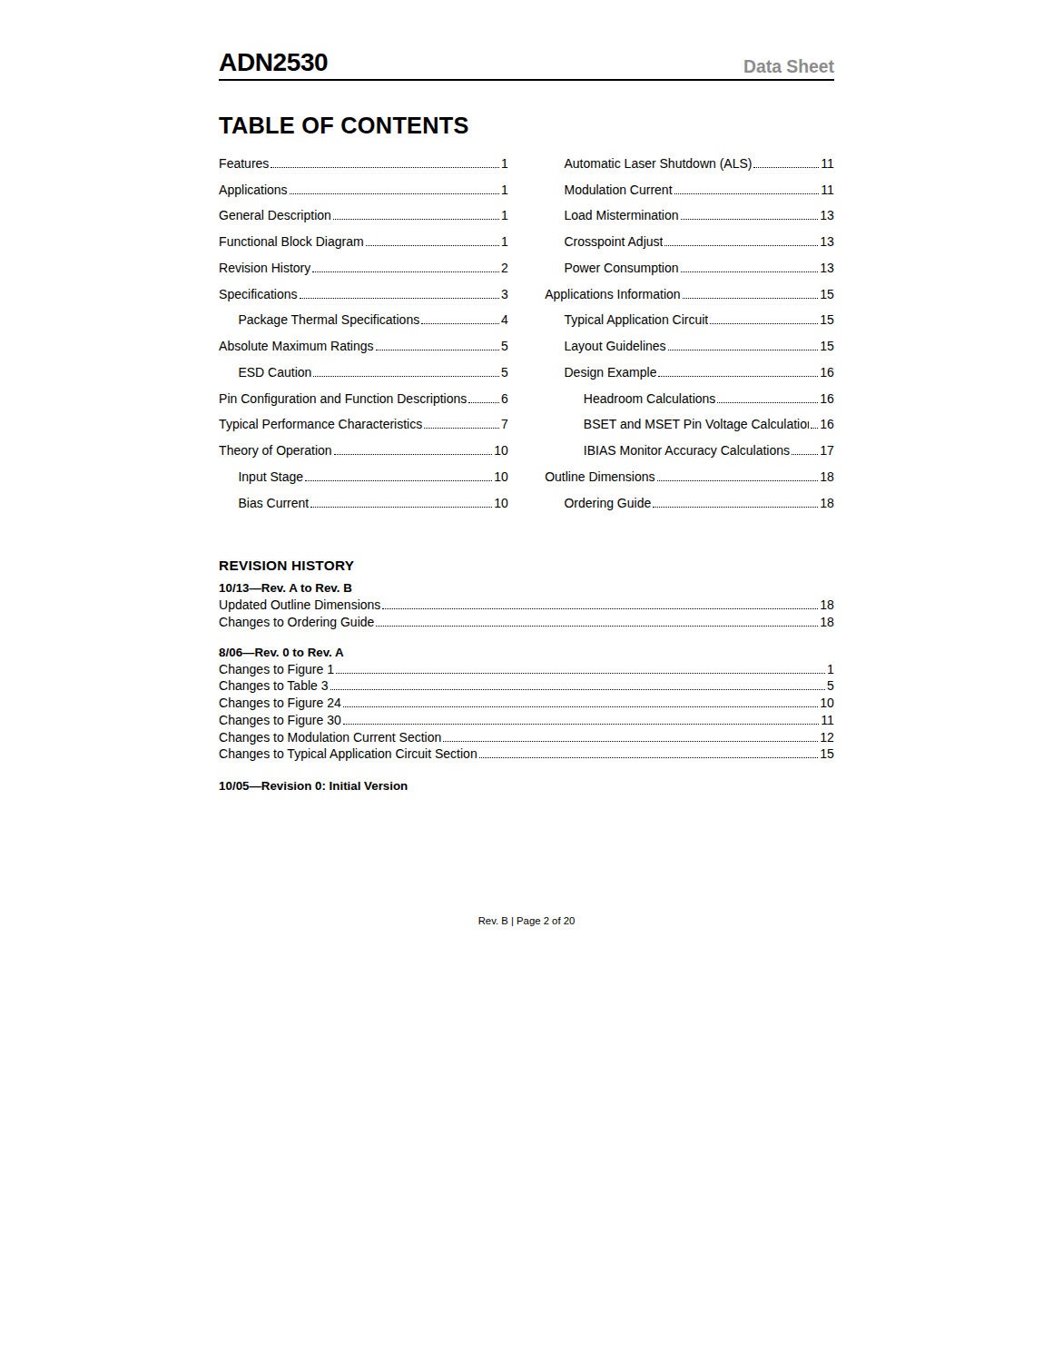ADN2530
Data Sheet
TABLE OF CONTENTS
Features 1
Applications 1
General Description 1
Functional Block Diagram 1
Revision History 2
Specifications 3
Package Thermal Specifications 4
Absolute Maximum Ratings 5
ESD Caution 5
Pin Configuration and Function Descriptions 6
Typical Performance Characteristics 7
Theory of Operation 10
Input Stage 10
Bias Current 10
Automatic Laser Shutdown (ALS) 11
Modulation Current 11
Load Mistermination 13
Crosspoint Adjust 13
Power Consumption 13
Applications Information 15
Typical Application Circuit 15
Layout Guidelines 15
Design Example 16
Headroom Calculations 16
BSET and MSET Pin Voltage Calculation 16
IBIAS Monitor Accuracy Calculations 17
Outline Dimensions 18
Ordering Guide 18
REVISION HISTORY
10/13—Rev. A to Rev. B
Updated Outline Dimensions 18
Changes to Ordering Guide 18
8/06—Rev. 0 to Rev. A
Changes to Figure 1 1
Changes to Table 3 5
Changes to Figure 24 10
Changes to Figure 30 11
Changes to Modulation Current Section 12
Changes to Typical Application Circuit Section 15
10/05—Revision 0: Initial Version
Rev. B | Page 2 of 20